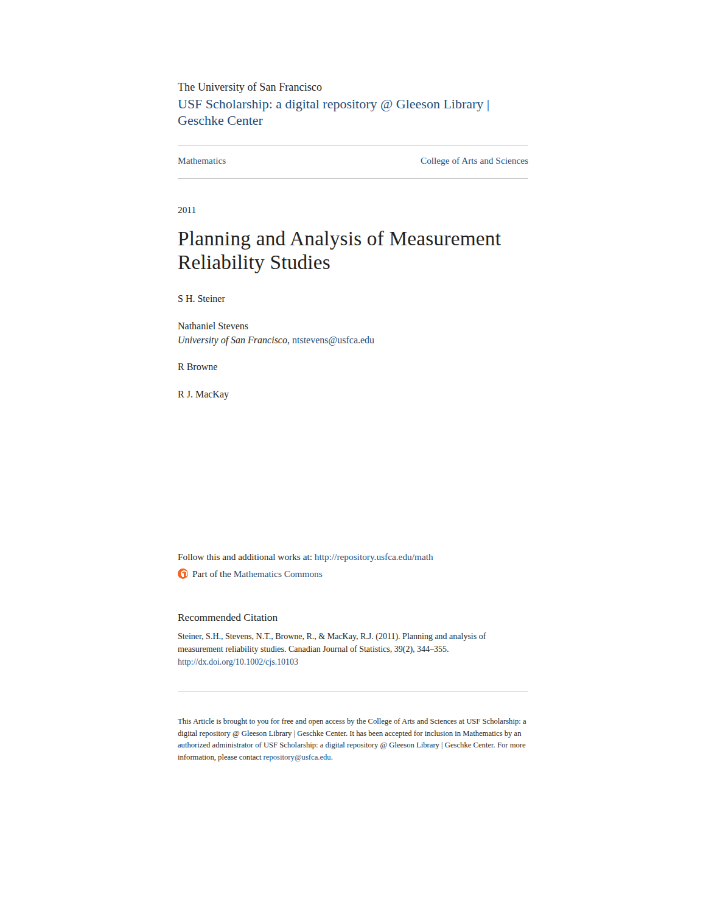The University of San Francisco
USF Scholarship: a digital repository @ Gleeson Library | Geschke Center
Mathematics
College of Arts and Sciences
2011
Planning and Analysis of Measurement Reliability Studies
S H. Steiner
Nathaniel Stevens
University of San Francisco, ntstevens@usfca.edu
R Browne
R J. MacKay
Follow this and additional works at: http://repository.usfca.edu/math
Part of the Mathematics Commons
Recommended Citation
Steiner, S.H., Stevens, N.T., Browne, R., & MacKay, R.J. (2011). Planning and analysis of measurement reliability studies. Canadian Journal of Statistics, 39(2), 344–355. http://dx.doi.org/10.1002/cjs.10103
This Article is brought to you for free and open access by the College of Arts and Sciences at USF Scholarship: a digital repository @ Gleeson Library | Geschke Center. It has been accepted for inclusion in Mathematics by an authorized administrator of USF Scholarship: a digital repository @ Gleeson Library | Geschke Center. For more information, please contact repository@usfca.edu.